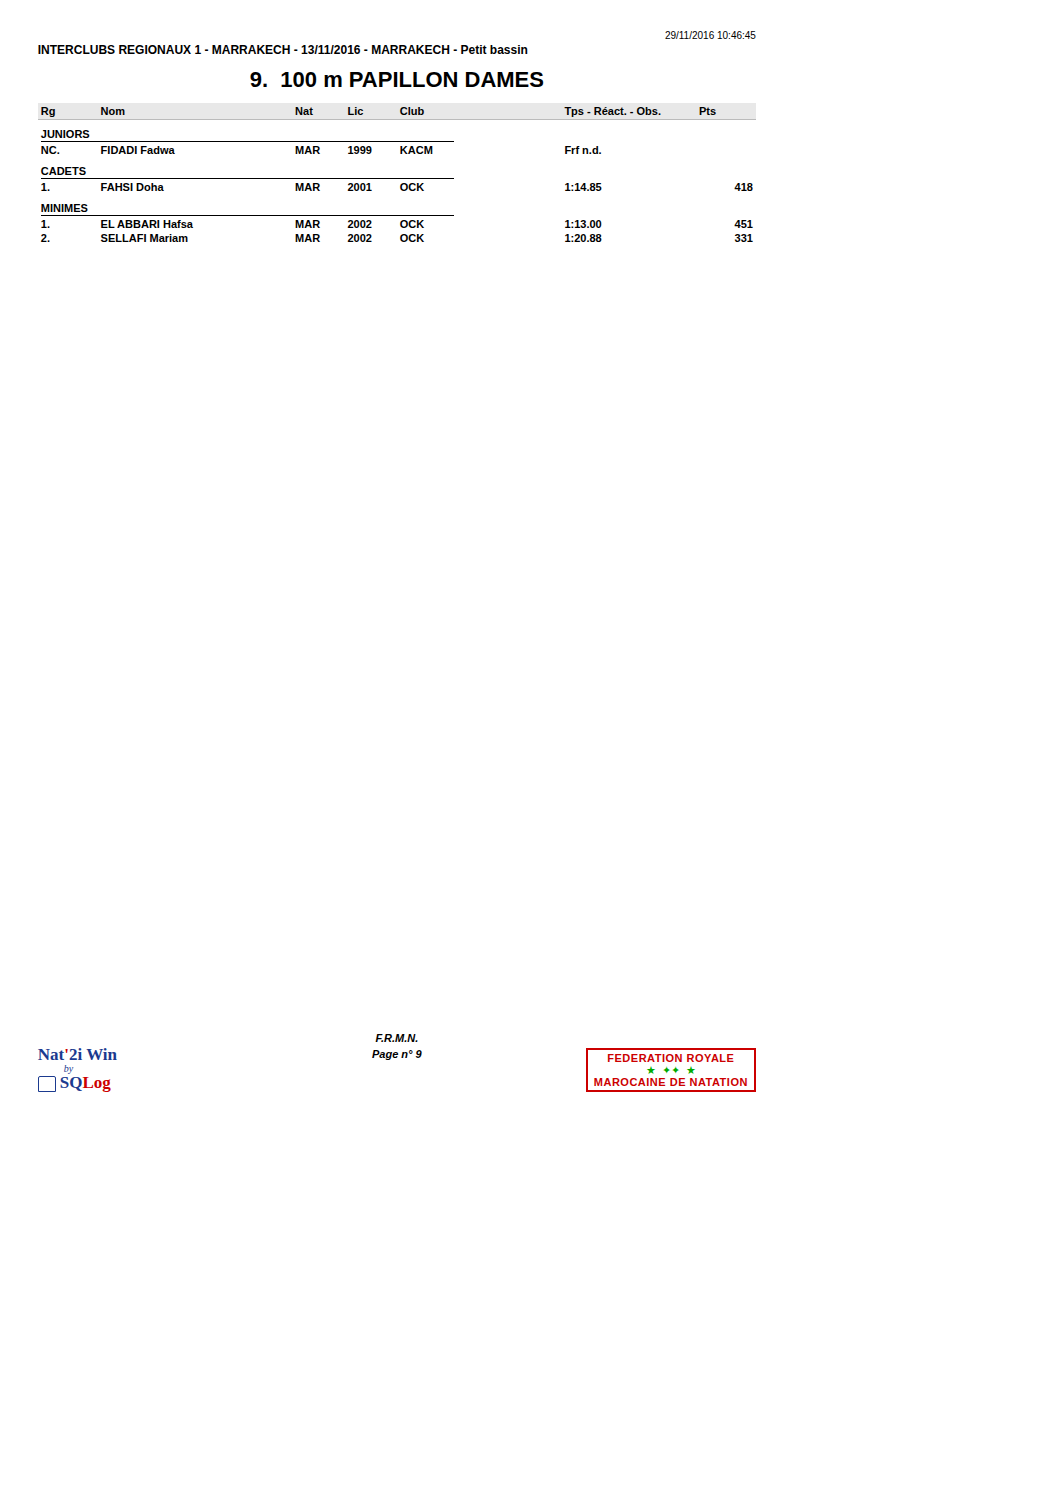29/11/2016 10:46:45
INTERCLUBS REGIONAUX 1 - MARRAKECH - 13/11/2016 - MARRAKECH - Petit bassin
9. 100 m PAPILLON DAMES
| Rg | Nom | Nat | Lic | Club | Tps - Réact. - Obs. | Pts |
| --- | --- | --- | --- | --- | --- | --- |
| JUNIORS |
| NC. | FIDADI Fadwa | MAR | 1999 | KACM | Frf n.d. | |
| CADETS |
| 1. | FAHSI Doha | MAR | 2001 | OCK | 1:14.85 | 418 |
| MINIMES |
| 1. | EL ABBARI Hafsa | MAR | 2002 | OCK | 1:13.00 | 451 |
| 2. | SELLAFI Mariam | MAR | 2002 | OCK | 1:20.88 | 331 |
Nat'2i Win
by
SQ Log
F.R.M.N.
Page n° 9
FEDERATION ROYALE
★ ✦✦ ★
MAROCAINE DE NATATION